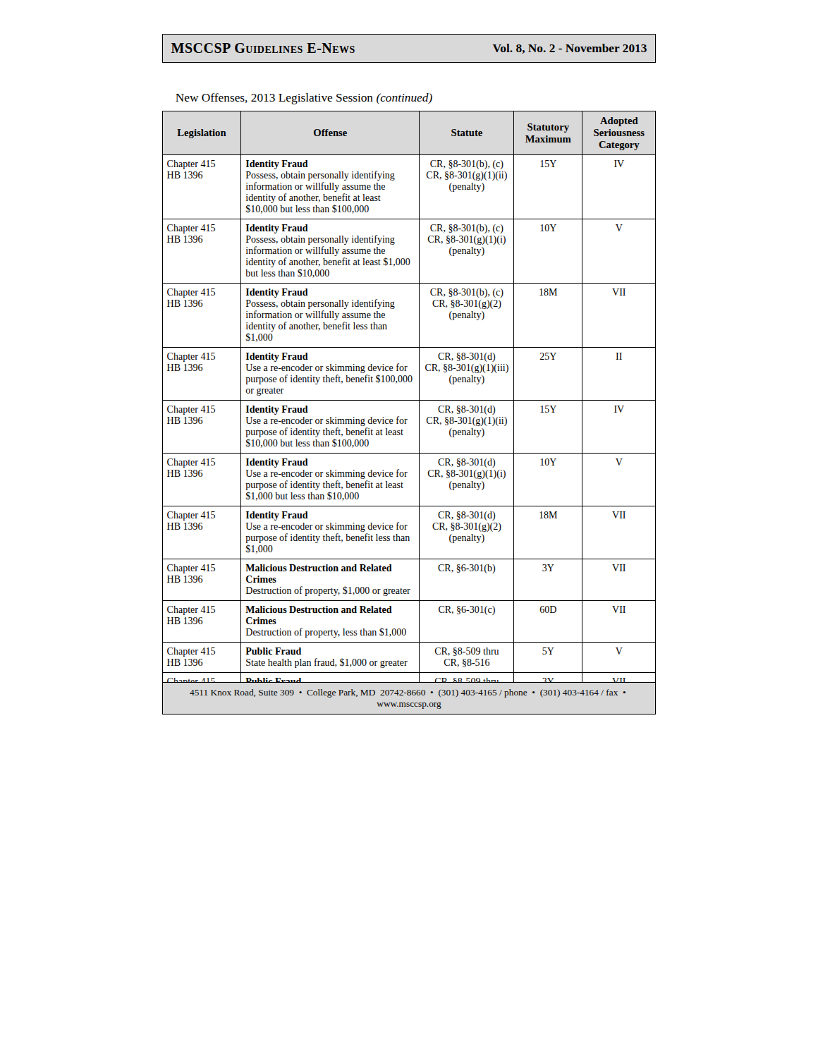MSCCSP Guidelines E-News
Vol. 8, No. 2 - November 2013
New Offenses, 2013 Legislative Session (continued)
| Legislation | Offense | Statute | Statutory Maximum | Adopted Seriousness Category |
| --- | --- | --- | --- | --- |
| Chapter 415 HB 1396 | Identity Fraud Possess, obtain personally identifying information or willfully assume the identity of another, benefit at least $10,000 but less than $100,000 | CR, §8-301(b), (c) CR, §8-301(g)(1)(ii) (penalty) | 15Y | IV |
| Chapter 415 HB 1396 | Identity Fraud Possess, obtain personally identifying information or willfully assume the identity of another, benefit at least $1,000 but less than $10,000 | CR, §8-301(b), (c) CR, §8-301(g)(1)(i) (penalty) | 10Y | V |
| Chapter 415 HB 1396 | Identity Fraud Possess, obtain personally identifying information or willfully assume the identity of another, benefit less than $1,000 | CR, §8-301(b), (c) CR, §8-301(g)(2) (penalty) | 18M | VII |
| Chapter 415 HB 1396 | Identity Fraud Use a re-encoder or skimming device for purpose of identity theft, benefit $100,000 or greater | CR, §8-301(d) CR, §8-301(g)(1)(iii) (penalty) | 25Y | II |
| Chapter 415 HB 1396 | Identity Fraud Use a re-encoder or skimming device for purpose of identity theft, benefit at least $10,000 but less than $100,000 | CR, §8-301(d) CR, §8-301(g)(1)(ii) (penalty) | 15Y | IV |
| Chapter 415 HB 1396 | Identity Fraud Use a re-encoder or skimming device for purpose of identity theft, benefit at least $1,000 but less than $10,000 | CR, §8-301(d) CR, §8-301(g)(1)(i) (penalty) | 10Y | V |
| Chapter 415 HB 1396 | Identity Fraud Use a re-encoder or skimming device for purpose of identity theft, benefit less than $1,000 | CR, §8-301(d) CR, §8-301(g)(2) (penalty) | 18M | VII |
| Chapter 415 HB 1396 | Malicious Destruction and Related Crimes Destruction of property, $1,000 or greater | CR, §6-301(b) | 3Y | VII |
| Chapter 415 HB 1396 | Malicious Destruction and Related Crimes Destruction of property, less than $1,000 | CR, §6-301(c) | 60D | VII |
| Chapter 415 HB 1396 | Public Fraud State health plan fraud, $1,000 or greater | CR, §8-509 thru CR, §8-516 | 5Y | V |
| Chapter 415 HB 1396 | Public Fraud State health plan fraud, less than $1,000 | CR, §8-509 thru CR, §8-516 | 3Y | VII |
4511 Knox Road, Suite 309 • College Park, MD 20742-8660 • (301) 403-4165 / phone • (301) 403-4164 / fax • www.msccsp.org